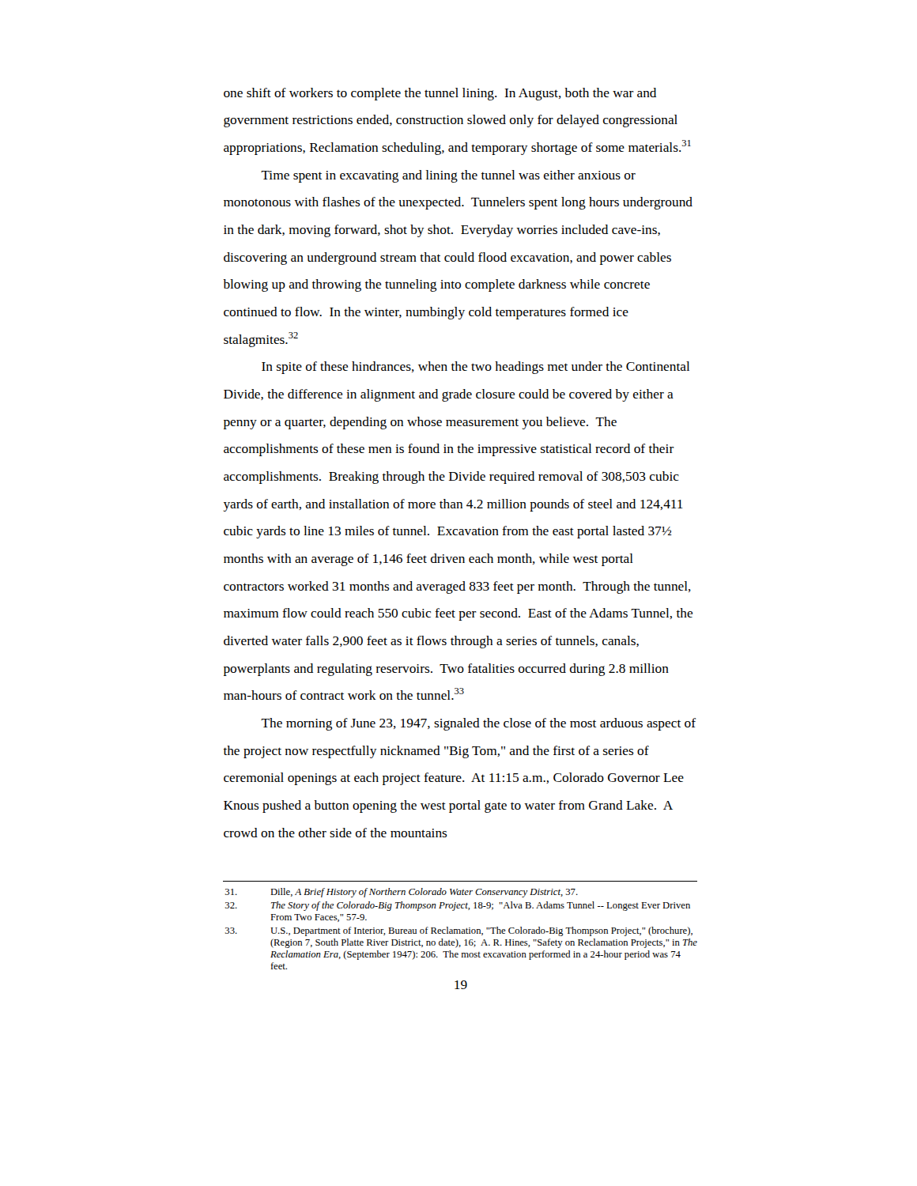one shift of workers to complete the tunnel lining. In August, both the war and government restrictions ended, construction slowed only for delayed congressional appropriations, Reclamation scheduling, and temporary shortage of some materials.31
Time spent in excavating and lining the tunnel was either anxious or monotonous with flashes of the unexpected. Tunnelers spent long hours underground in the dark, moving forward, shot by shot. Everyday worries included cave-ins, discovering an underground stream that could flood excavation, and power cables blowing up and throwing the tunneling into complete darkness while concrete continued to flow. In the winter, numbingly cold temperatures formed ice stalagmites.32
In spite of these hindrances, when the two headings met under the Continental Divide, the difference in alignment and grade closure could be covered by either a penny or a quarter, depending on whose measurement you believe. The accomplishments of these men is found in the impressive statistical record of their accomplishments. Breaking through the Divide required removal of 308,503 cubic yards of earth, and installation of more than 4.2 million pounds of steel and 124,411 cubic yards to line 13 miles of tunnel. Excavation from the east portal lasted 37½ months with an average of 1,146 feet driven each month, while west portal contractors worked 31 months and averaged 833 feet per month. Through the tunnel, maximum flow could reach 550 cubic feet per second. East of the Adams Tunnel, the diverted water falls 2,900 feet as it flows through a series of tunnels, canals, powerplants and regulating reservoirs. Two fatalities occurred during 2.8 million man-hours of contract work on the tunnel.33
The morning of June 23, 1947, signaled the close of the most arduous aspect of the project now respectfully nicknamed "Big Tom," and the first of a series of ceremonial openings at each project feature. At 11:15 a.m., Colorado Governor Lee Knous pushed a button opening the west portal gate to water from Grand Lake. A crowd on the other side of the mountains
31.
Dille, A Brief History of Northern Colorado Water Conservancy District, 37.
32.
The Story of the Colorado-Big Thompson Project, 18-9; "Alva B. Adams Tunnel -- Longest Ever Driven From Two Faces," 57-9.
33.
U.S., Department of Interior, Bureau of Reclamation, "The Colorado-Big Thompson Project," (brochure), (Region 7, South Platte River District, no date), 16; A. R. Hines, "Safety on Reclamation Projects," in The Reclamation Era, (September 1947): 206. The most excavation performed in a 24-hour period was 74 feet.
19